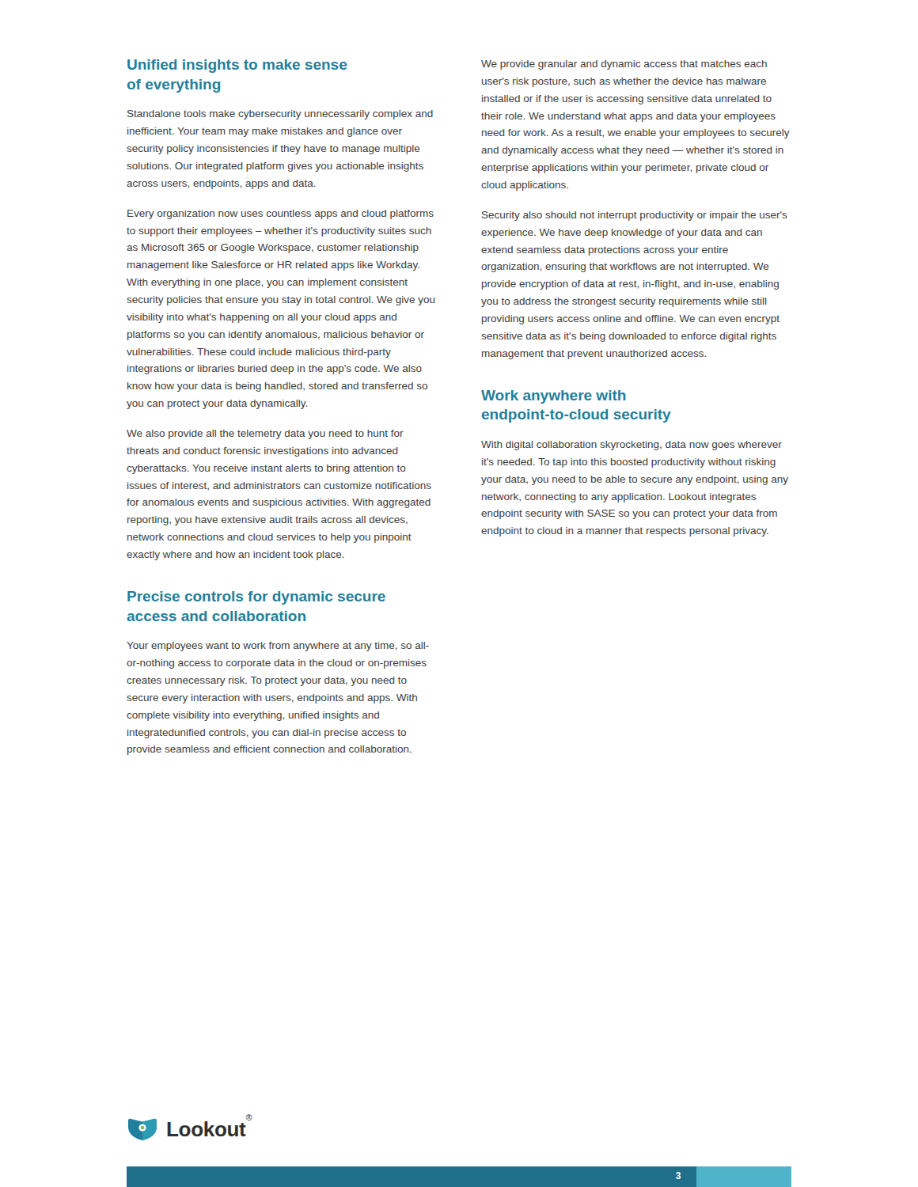Unified insights to make sense
of everything
Standalone tools make cybersecurity unnecessarily complex and inefficient. Your team may make mistakes and glance over security policy inconsistencies if they have to manage multiple solutions. Our integrated platform gives you actionable insights across users, endpoints, apps and data.
Every organization now uses countless apps and cloud platforms to support their employees – whether it's productivity suites such as Microsoft 365 or Google Workspace, customer relationship management like Salesforce or HR related apps like Workday. With everything in one place, you can implement consistent security policies that ensure you stay in total control. We give you visibility into what's happening on all your cloud apps and platforms so you can identify anomalous, malicious behavior or vulnerabilities. These could include malicious third-party integrations or libraries buried deep in the app's code. We also know how your data is being handled, stored and transferred so you can protect your data dynamically.
We also provide all the telemetry data you need to hunt for threats and conduct forensic investigations into advanced cyberattacks. You receive instant alerts to bring attention to issues of interest, and administrators can customize notifications for anomalous events and suspicious activities. With aggregated reporting, you have extensive audit trails across all devices, network connections and cloud services to help you pinpoint exactly where and how an incident took place.
Precise controls for dynamic secure access and collaboration
Your employees want to work from anywhere at any time, so all-or-nothing access to corporate data in the cloud or on-premises creates unnecessary risk. To protect your data, you need to secure every interaction with users, endpoints and apps. With complete visibility into everything, unified insights and integratedunified controls, you can dial-in precise access to provide seamless and efficient connection and collaboration.
We provide granular and dynamic access that matches each user's risk posture, such as whether the device has malware installed or if the user is accessing sensitive data unrelated to their role. We understand what apps and data your employees need for work. As a result, we enable your employees to securely and dynamically access what they need — whether it's stored in enterprise applications within your perimeter, private cloud or cloud applications.
Security also should not interrupt productivity or impair the user's experience. We have deep knowledge of your data and can extend seamless data protections across your entire organization, ensuring that workflows are not interrupted. We provide encryption of data at rest, in-flight, and in-use, enabling you to address the strongest security requirements while still providing users access online and offline. We can even encrypt sensitive data as it's being downloaded to enforce digital rights management that prevent unauthorized access.
Work anywhere with
endpoint-to-cloud security
With digital collaboration skyrocketing, data now goes wherever it's needed. To tap into this boosted productivity without risking your data, you need to be able to secure any endpoint, using any network, connecting to any application. Lookout integrates endpoint security with SASE so you can protect your data from endpoint to cloud in a manner that respects personal privacy.
Lookout®
3